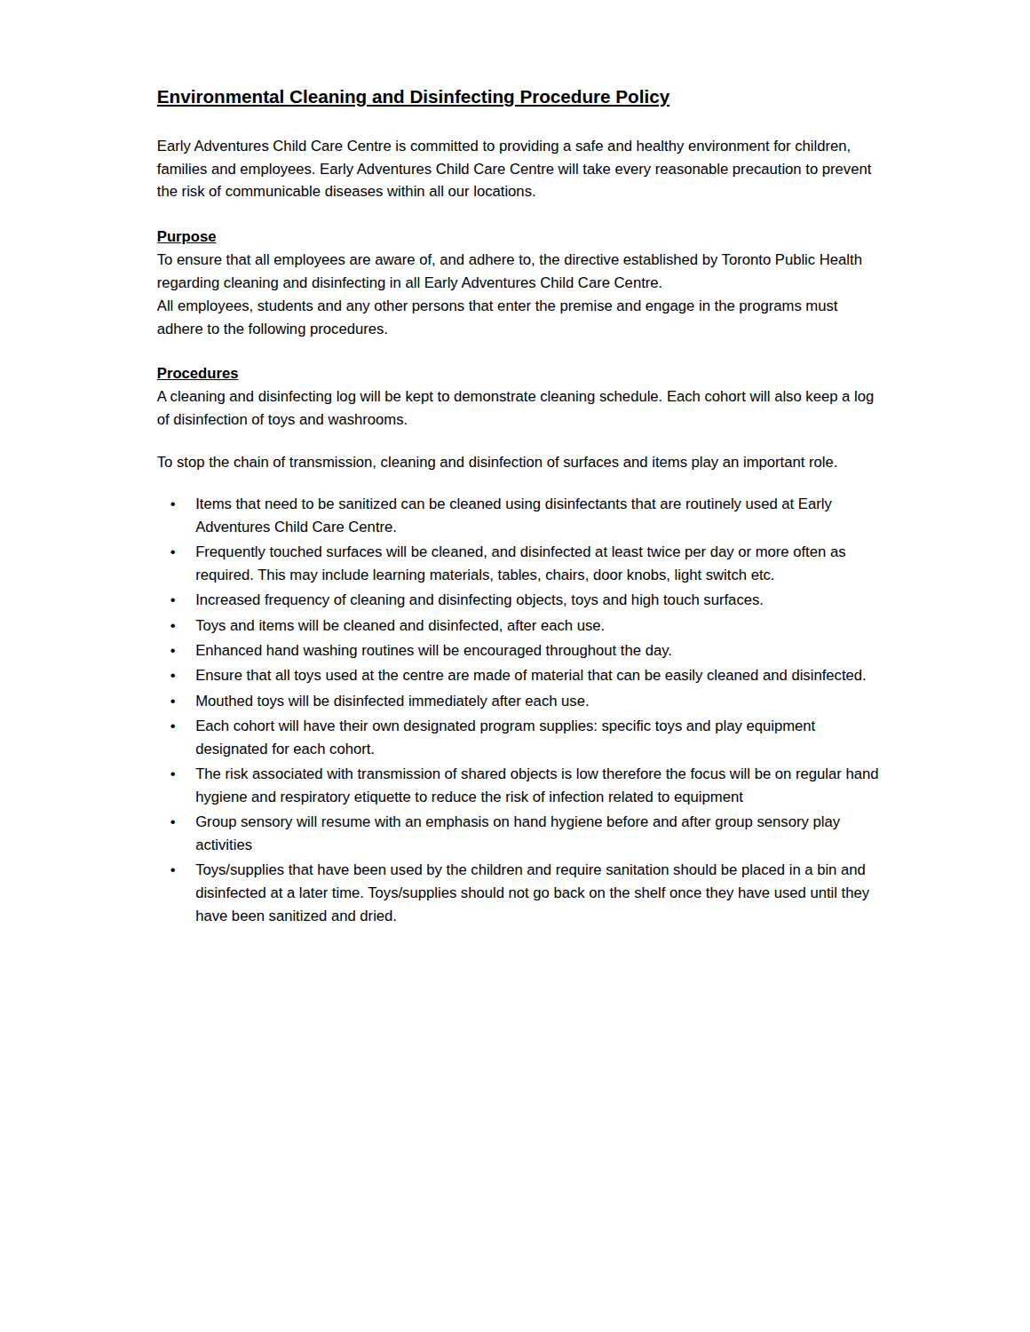Environmental Cleaning and Disinfecting Procedure Policy
Early Adventures Child Care Centre is committed to providing a safe and healthy environment for children, families and employees. Early Adventures Child Care Centre will take every reasonable precaution to prevent the risk of communicable diseases within all our locations.
Purpose
To ensure that all employees are aware of, and adhere to, the directive established by Toronto Public Health regarding cleaning and disinfecting in all Early Adventures Child Care Centre.
All employees, students and any other persons that enter the premise and engage in the programs must adhere to the following procedures.
Procedures
A cleaning and disinfecting log will be kept to demonstrate cleaning schedule. Each cohort will also keep a log of disinfection of toys and washrooms.
To stop the chain of transmission, cleaning and disinfection of surfaces and items play an important role.
Items that need to be sanitized can be cleaned using disinfectants that are routinely used at Early Adventures Child Care Centre.
Frequently touched surfaces will be cleaned, and disinfected at least twice per day or more often as required. This may include learning materials, tables, chairs, door knobs, light switch etc.
Increased frequency of cleaning and disinfecting objects, toys and high touch surfaces.
Toys and items will be cleaned and disinfected, after each use.
Enhanced hand washing routines will be encouraged throughout the day.
Ensure that all toys used at the centre are made of material that can be easily cleaned and disinfected.
Mouthed toys will be disinfected immediately after each use.
Each cohort will have their own designated program supplies: specific toys and play equipment designated for each cohort.
The risk associated with transmission of shared objects is low therefore the focus will be on regular hand hygiene and respiratory etiquette to reduce the risk of infection related to equipment
Group sensory will resume with an emphasis on hand hygiene before and after group sensory play activities
Toys/supplies that have been used by the children and require sanitation should be placed in a bin and disinfected at a later time. Toys/supplies should not go back on the shelf once they have used until they have been sanitized and dried.